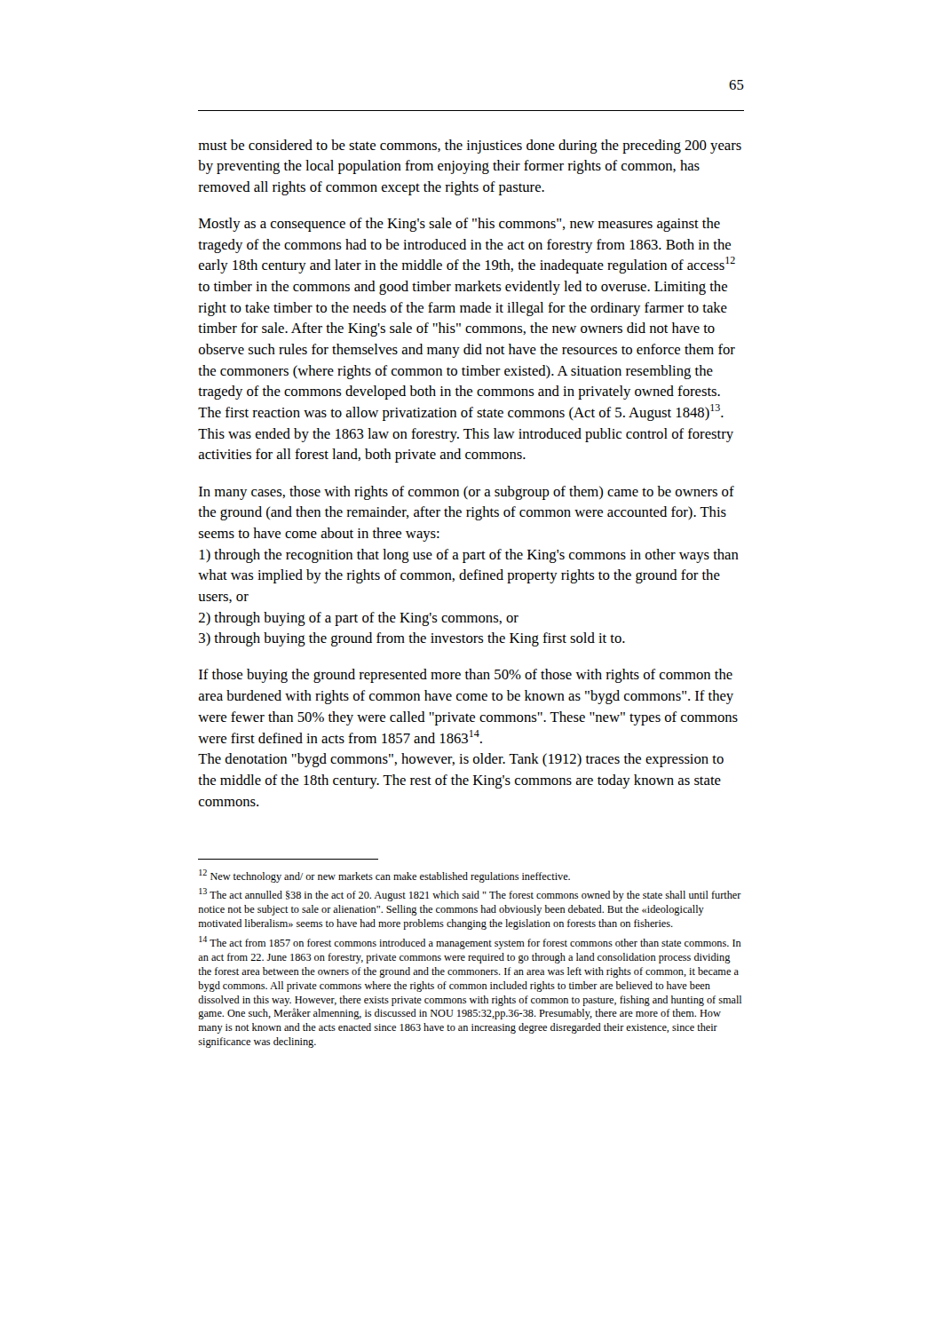65
must be considered to be state commons, the injustices done during the preceding 200 years by preventing the local population from enjoying their former rights of common, has removed all rights of common except the rights of pasture.
Mostly as a consequence of the King's sale of "his commons", new measures against the tragedy of the commons had to be introduced in the act on forestry from 1863. Both in the early 18th century and later in the middle of the 19th, the inadequate regulation of access12 to timber in the commons and good timber markets evidently led to overuse. Limiting the right to take timber to the needs of the farm made it illegal for the ordinary farmer to take timber for sale. After the King's sale of "his" commons, the new owners did not have to observe such rules for themselves and many did not have the resources to enforce them for the commoners (where rights of common to timber existed). A situation resembling the tragedy of the commons developed both in the commons and in privately owned forests. The first reaction was to allow privatization of state commons (Act of 5. August 1848)13. This was ended by the 1863 law on forestry. This law introduced public control of forestry activities for all forest land, both private and commons.
In many cases, those with rights of common (or a subgroup of them) came to be owners of the ground (and then the remainder, after the rights of common were accounted for). This seems to have come about in three ways:
1) through the recognition that long use of a part of the King's commons in other ways than what was implied by the rights of common, defined property rights to the ground for the users, or
2) through buying of a part of the King's commons, or
3) through buying the ground from the investors the King first sold it to.
If those buying the ground represented more than 50% of those with rights of common the area burdened with rights of common have come to be known as "bygd commons". If they were fewer than 50% they were called "private commons". These "new" types of commons were first defined in acts from 1857 and 186314.
The denotation "bygd commons", however, is older. Tank (1912) traces the expression to the middle of the 18th century. The rest of the King's commons are today known as state commons.
12 New technology and/ or new markets can make established regulations ineffective.
13 The act annulled §38 in the act of 20. August 1821 which said " The forest commons owned by the state shall until further notice not be subject to sale or alienation". Selling the commons had obviously been debated. But the «ideologically motivated liberalism» seems to have had more problems changing the legislation on forests than on fisheries.
14 The act from 1857 on forest commons introduced a management system for forest commons other than state commons. In an act from 22. June 1863 on forestry, private commons were required to go through a land consolidation process dividing the forest area between the owners of the ground and the commoners. If an area was left with rights of common, it became a bygd commons. All private commons where the rights of common included rights to timber are believed to have been dissolved in this way. However, there exists private commons with rights of common to pasture, fishing and hunting of small game. One such, Meråker almenning, is discussed in NOU 1985:32,pp.36-38. Presumably, there are more of them. How many is not known and the acts enacted since 1863 have to an increasing degree disregarded their existence, since their significance was declining.